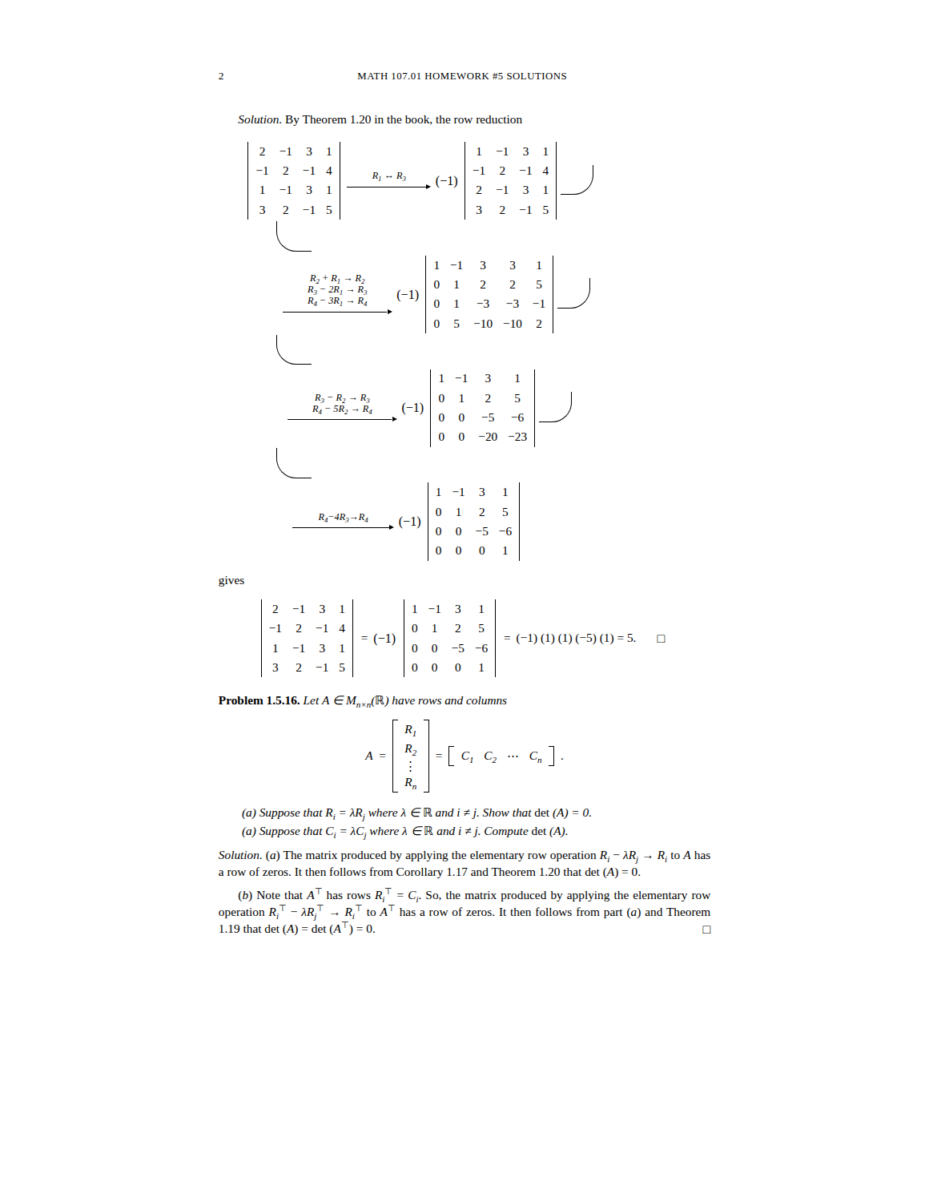2
Math 107.01 Homework #5 Solutions
Solution. By Theorem 1.20 in the book, the row reduction
| 2 | −1 | 3 | 1 |
| −1 | 2 | −1 | 4 |
| 1 | −1 | 3 | 1 |
| 3 | 2 | −1 | 5 |
R1 ↔ R3 (−1)
| 1 | −1 | 3 | 1 |
| −1 | 2 | −1 | 4 |
| 2 | −1 | 3 | 1 |
| 3 | 2 | −1 | 5 |
R2 + R1 → R2 R3 − 2R1 → R3 R4 − 3R1 → R4 (−1)
| 1 | −1 | 3 | 3 | 1 |
| 0 | 1 | 2 | 2 | 5 |
| 0 | 1 | −3 | −3 | −1 |
| 0 | 5 | −10 | −10 | 2 |
R3 − R2 → R3 R4 − 5R2 → R4 (−1)
| 1 | −1 | 3 | 1 |
| 0 | 1 | 2 | 5 |
| 0 | 0 | −5 | −6 |
| 0 | 0 | −20 | −23 |
R4−4R3→R4 (−1)
| 1 | −1 | 3 | 1 |
| 0 | 1 | 2 | 5 |
| 0 | 0 | −5 | −6 |
| 0 | 0 | 0 | 1 |
gives
| 2 | −1 | 3 | 1 |
| −1 | 2 | −1 | 4 |
| 1 | −1 | 3 | 1 |
| 3 | 2 | −1 | 5 |
= (−1)
| 1 | −1 | 3 | 1 |
| 0 | 1 | 2 | 5 |
| 0 | 0 | −5 | −6 |
| 0 | 0 | 0 | 1 |
= (−1) (1) (1) (−5) (1) = 5. □
Problem 1.5.16. Let A ∈ Mn×n(ℝ) have rows and columns
A =
| R 1 |
| R 2 |
| ⋮ |
| R n |
=
| C 1 | C 2 | ⋯ | C n |
.
(a) Suppose that Ri = λRj where λ ∈ ℝ and i ≠ j. Show that det (A) = 0.
(a) Suppose that Ci = λCj where λ ∈ ℝ and i ≠ j. Compute det (A).
Solution. (a) The matrix produced by applying the elementary row operation Ri − λRj → Ri to A has a row of zeros. It then follows from Corollary 1.17 and Theorem 1.20 that det (A) = 0.
(b) Note that A⊤ has rows Ri⊤ = Ci. So, the matrix produced by applying the elementary row operation Ri⊤ − λRj⊤ → Ri⊤ to A⊤ has a row of zeros. It then follows from part (a) and Theorem 1.19 that det (A) = det (A⊤) = 0.□